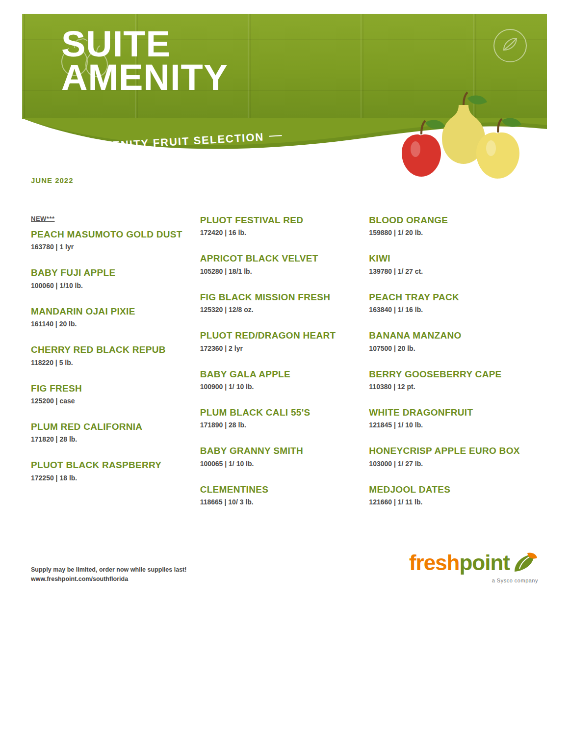SUITE
AMENITY
AMENITY FRUIT SELECTION
JUNE 2022
NEW***
PEACH MASUMOTO GOLD DUST
163780 | 1 lyr
BABY FUJI APPLE
100060 | 1/10 lb.
MANDARIN OJAI PIXIE
161140 | 20 lb.
CHERRY RED BLACK REPUB
118220 | 5 lb.
FIG FRESH
125200 | case
PLUM RED CALIFORNIA
171820 | 28 lb.
PLUOT BLACK RASPBERRY
172250 | 18 lb.
PLUOT FESTIVAL RED
172420 | 16 lb.
APRICOT BLACK VELVET
105280 | 18/1 lb.
FIG BLACK MISSION FRESH
125320 | 12/8 oz.
PLUOT RED/DRAGON HEART
172360 | 2 lyr
BABY GALA APPLE
100900 | 1/ 10 lb.
PLUM BLACK CALI 55'S
171890 | 28 lb.
BABY GRANNY SMITH
100065 | 1/ 10 lb.
CLEMENTINES
118665 | 10/ 3 lb.
BLOOD ORANGE
159880 | 1/ 20 lb.
KIWI
139780 | 1/ 27 ct.
PEACH TRAY PACK
163840 | 1/ 16 lb.
BANANA MANZANO
107500 | 20 lb.
BERRY GOOSEBERRY CAPE
110380 | 12 pt.
WHITE DRAGONFRUIT
121845 | 1/ 10 lb.
HONEYCRISP APPLE EURO BOX
103000 | 1/ 27 lb.
MEDJOOL DATES
121660 | 1/ 11 lb.
Supply may be limited, order now while supplies last!
www.freshpoint.com/southflorida
fresh point
a Sysco company